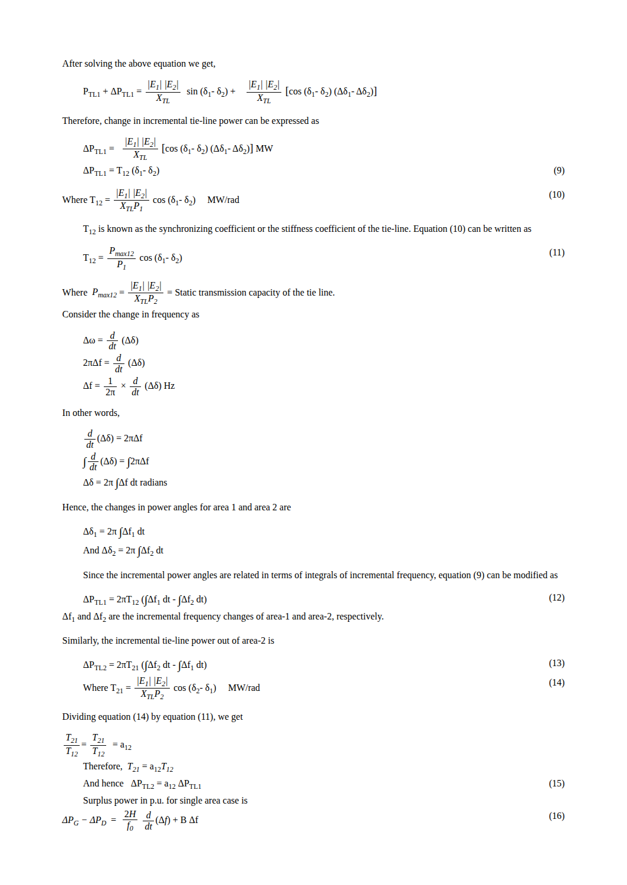After solving the above equation we get,
PTL1 + ΔPTL1 = |E1| |E2|XTL sin (δ1- δ2) + |E1| |E2|XTL [cos (δ1- δ2) (Δδ1- Δδ2)]
Therefore, change in incremental tie-line power can be expressed as
ΔPTL1 = |E1| |E2|XTL [cos (δ1- δ2) (Δδ1- Δδ2)] MW
ΔPTL1 = T12 (δ1- δ2) (9)
Where T12 = |E1| |E2|XTLP1 cos (δ1- δ2) MW/rad (10)
T12 is known as the synchronizing coefficient or the stiffness coefficient of the tie-line. Equation (10) can be written as
T12 = Pmax12 P1 cos (δ1- δ2) (11)
Where Pmax12 = |E1| |E2|XTLP2 = Static transmission capacity of the tie line.
Consider the change in frequency as
Δω = ddt (Δδ)
2πΔf = ddt (Δδ)
Δf = 12π × ddt (Δδ) Hz
In other words,
ddt(Δδ) = 2πΔf
∫ddt(Δδ) = ∫2πΔf
Δδ = 2π ∫Δf dt radians
Hence, the changes in power angles for area 1 and area 2 are
Δδ1 = 2π ∫Δf1 dt
And Δδ2 = 2π ∫Δf2 dt
Since the incremental power angles are related in terms of integrals of incremental frequency, equation (9) can be modified as
ΔPTL1 = 2πT12 (∫Δf1 dt - ∫Δf2 dt) (12)
Δf1 and Δf2 are the incremental frequency changes of area-1 and area-2, respectively.
Similarly, the incremental tie-line power out of area-2 is
ΔPTL2 = 2πT21 (∫Δf2 dt - ∫Δf1 dt) (13)
Where T21 = |E1| |E2|XTLP2 cos (δ2- δ1) MW/rad (14)
Dividing equation (14) by equation (11), we get
T21 T12= T21 T12 = a12
Therefore, T21 = a12T12
And hence ΔPTL2 = a12 ΔPTL1 (15)
Surplus power in p.u. for single area case is
ΔPG − ΔPD = 2H f0 ddt(Δf) + B Δf (16)